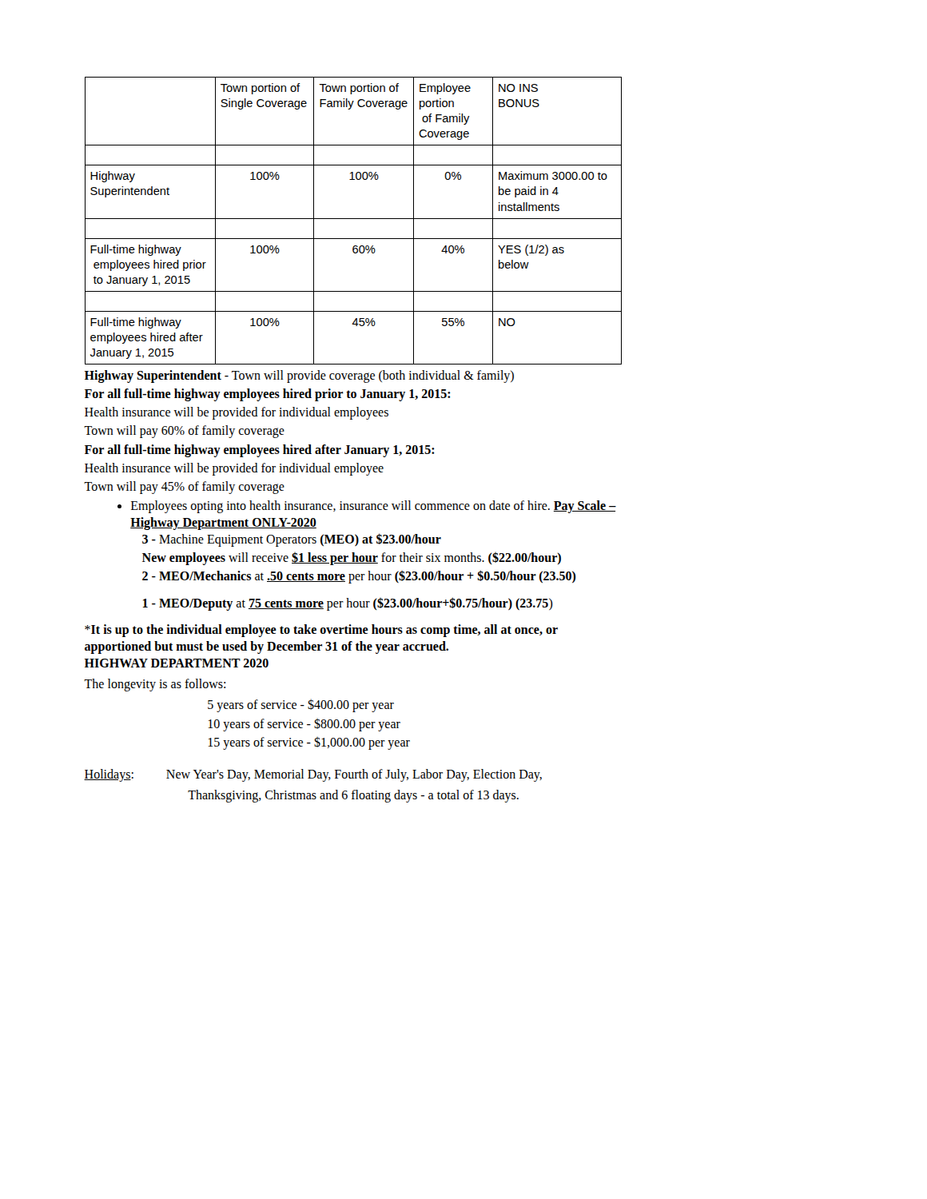| | Town portion of Single Coverage | Town portion of Family Coverage | Employee portion of Family Coverage | NO INS BONUS |
| Highway Superintendent | 100% | 100% | 0% | Maximum 3000.00 to be paid in 4 installments |
| Full-time highway employees hired prior to January 1, 2015 | 100% | 60% | 40% | YES (1/2) as below |
| Full-time highway employees hired after January 1, 2015 | 100% | 45% | 55% | NO |
Highway Superintendent - Town will provide coverage (both individual & family)
For all full-time highway employees hired prior to January 1, 2015:
Health insurance will be provided for individual employees
Town will pay 60% of family coverage
For all full-time highway employees hired after January 1, 2015:
Health insurance will be provided for individual employee
Town will pay 45% of family coverage
Employees opting into health insurance, insurance will commence on date of hire. Pay Scale – Highway Department ONLY-2020
3 - Machine Equipment Operators (MEO) at $23.00/hour
New employees will receive $1 less per hour for their six months. ($22.00/hour)
2 - MEO/Mechanics at .50 cents more per hour ($23.00/hour + $0.50/hour (23.50)
1 - MEO/Deputy at 75 cents more per hour ($23.00/hour+$0.75/hour) (23.75)
*It is up to the individual employee to take overtime hours as comp time, all at once, or apportioned but must be used by December 31 of the year accrued.
HIGHWAY DEPARTMENT 2020
The longevity is as follows:
5 years of service - $400.00 per year
10 years of service - $800.00 per year
15 years of service - $1,000.00 per year
Holidays: New Year's Day, Memorial Day, Fourth of July, Labor Day, Election Day,
Thanksgiving, Christmas and 6 floating days - a total of 13 days.